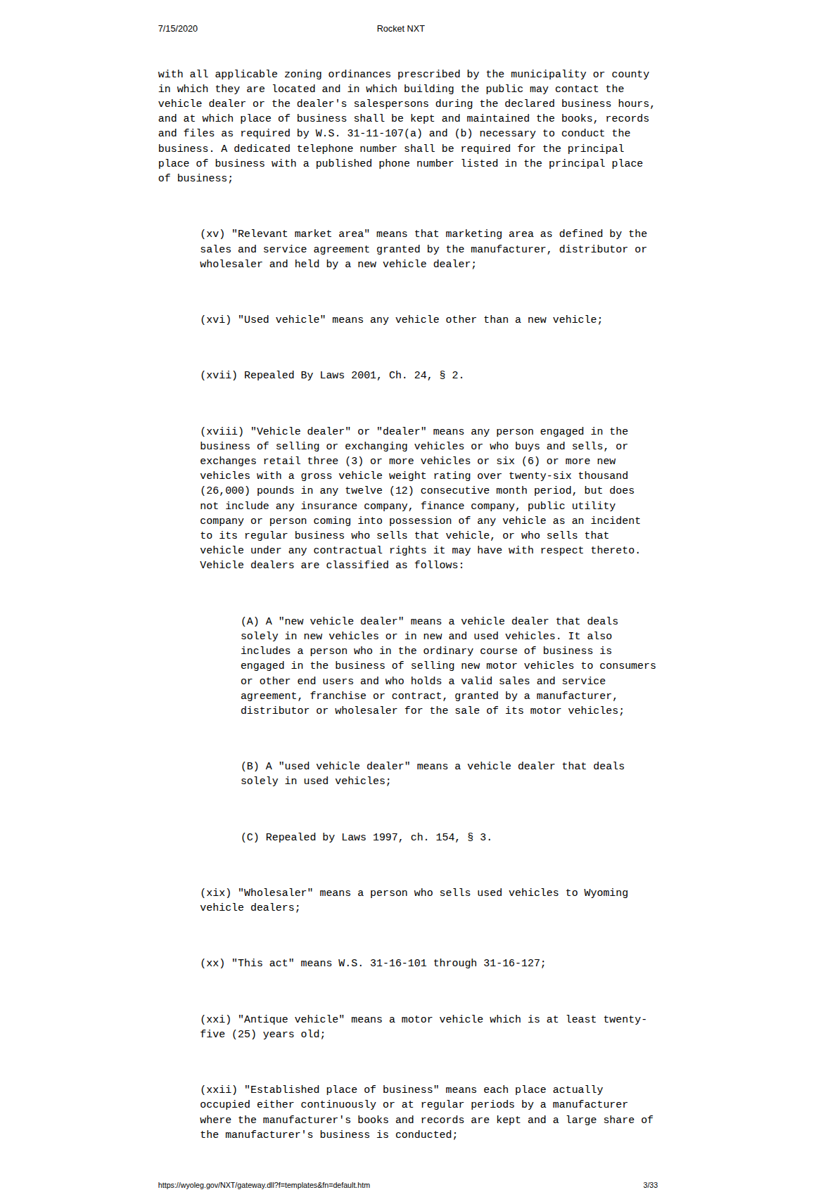7/15/2020
Rocket NXT
with all applicable zoning ordinances prescribed by the municipality or county in which they are located and in which building the public may contact the vehicle dealer or the dealer's salespersons during the declared business hours, and at which place of business shall be kept and maintained the books, records and files as required by W.S. 31-11-107(a) and (b) necessary to conduct the business. A dedicated telephone number shall be required for the principal place of business with a published phone number listed in the principal place of business;
(xv) "Relevant market area" means that marketing area as defined by the sales and service agreement granted by the manufacturer, distributor or wholesaler and held by a new vehicle dealer;
(xvi) "Used vehicle" means any vehicle other than a new vehicle;
(xvii) Repealed By Laws 2001, Ch. 24, § 2.
(xviii) "Vehicle dealer" or "dealer" means any person engaged in the business of selling or exchanging vehicles or who buys and sells, or exchanges retail three (3) or more vehicles or six (6) or more new vehicles with a gross vehicle weight rating over twenty-six thousand (26,000) pounds in any twelve (12) consecutive month period, but does not include any insurance company, finance company, public utility company or person coming into possession of any vehicle as an incident to its regular business who sells that vehicle, or who sells that vehicle under any contractual rights it may have with respect thereto. Vehicle dealers are classified as follows:
(A) A "new vehicle dealer" means a vehicle dealer that deals solely in new vehicles or in new and used vehicles. It also includes a person who in the ordinary course of business is engaged in the business of selling new motor vehicles to consumers or other end users and who holds a valid sales and service agreement, franchise or contract, granted by a manufacturer, distributor or wholesaler for the sale of its motor vehicles;
(B) A "used vehicle dealer" means a vehicle dealer that deals solely in used vehicles;
(C) Repealed by Laws 1997, ch. 154, § 3.
(xix) "Wholesaler" means a person who sells used vehicles to Wyoming vehicle dealers;
(xx) "This act" means W.S. 31-16-101 through 31-16-127;
(xxi) "Antique vehicle" means a motor vehicle which is at least twenty-five (25) years old;
(xxii) "Established place of business" means each place actually occupied either continuously or at regular periods by a manufacturer where the manufacturer's books and records are kept and a large share of the manufacturer's business is conducted;
https://wyoleg.gov/NXT/gateway.dll?f=templates&fn=default.htm
3/33